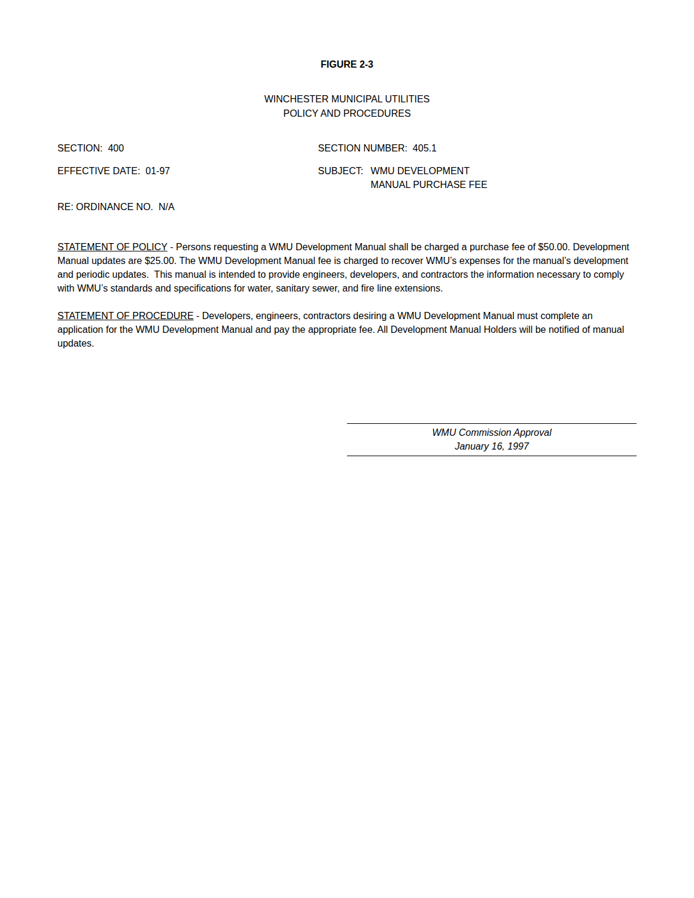FIGURE 2-3
WINCHESTER MUNICIPAL UTILITIES
POLICY AND PROCEDURES
| SECTION: 400 | SECTION NUMBER: 405.1 |
| EFFECTIVE DATE: 01-97 | SUBJECT: WMU DEVELOPMENT MANUAL PURCHASE FEE |
| RE: ORDINANCE NO. N/A | |
STATEMENT OF POLICY - Persons requesting a WMU Development Manual shall be charged a purchase fee of $50.00. Development Manual updates are $25.00. The WMU Development Manual fee is charged to recover WMU’s expenses for the manual’s development and periodic updates. This manual is intended to provide engineers, developers, and contractors the information necessary to comply with WMU’s standards and specifications for water, sanitary sewer, and fire line extensions.
STATEMENT OF PROCEDURE - Developers, engineers, contractors desiring a WMU Development Manual must complete an application for the WMU Development Manual and pay the appropriate fee. All Development Manual Holders will be notified of manual updates.
WMU Commission Approval
January 16, 1997